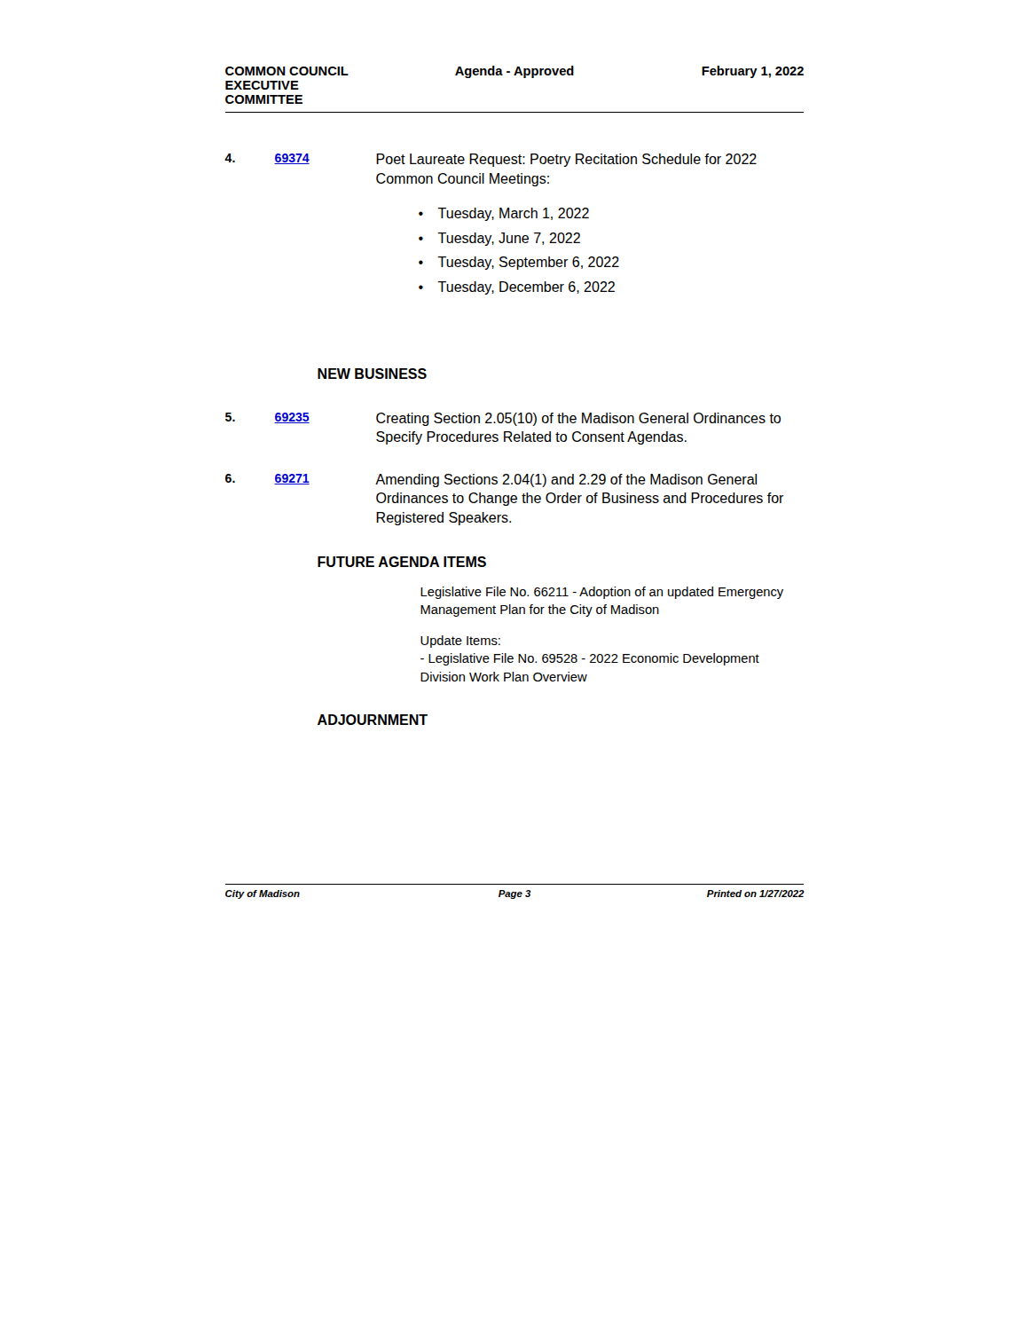| COMMON COUNCIL EXECUTIVE COMMITTEE | Agenda - Approved | February 1, 2022 |
| 4. | 69374 | Poet Laureate Request: Poetry Recitation Schedule for 2022 Common Council Meetings: Tuesday, March 1, 2022 Tuesday, June 7, 2022 Tuesday, September 6, 2022 Tuesday, December 6, 2022 |
NEW BUSINESS
| 5. | 69235 | Creating Section 2.05(10) of the Madison General Ordinances to Specify Procedures Related to Consent Agendas. |
| 6. | 69271 | Amending Sections 2.04(1) and 2.29 of the Madison General Ordinances to Change the Order of Business and Procedures for Registered Speakers. |
FUTURE AGENDA ITEMS
Legislative File No. 66211 - Adoption of an updated Emergency Management Plan for the City of Madison
Update Items:
- Legislative File No. 69528 - 2022 Economic Development Division Work Plan Overview
ADJOURNMENT
| City of Madison | Page 3 | Printed on 1/27/2022 |